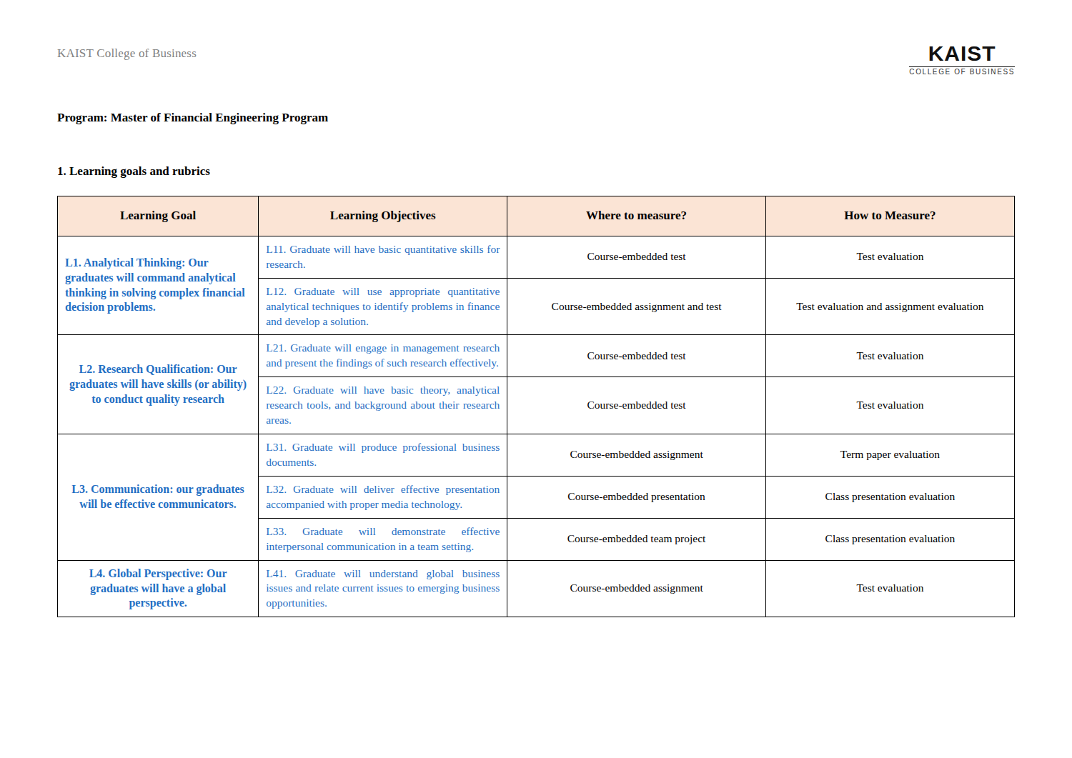KAIST College of Business
KAIST
COLLEGE OF BUSINESS
Program: Master of Financial Engineering Program
1. Learning goals and rubrics
| Learning Goal | Learning Objectives | Where to measure? | How to Measure? |
| --- | --- | --- | --- |
| L1. Analytical Thinking: Our graduates will command analytical thinking in solving complex financial decision problems. | L11. Graduate will have basic quantitative skills for research. | Course-embedded test | Test evaluation |
| L12. Graduate will use appropriate quantitative analytical techniques to identify problems in finance and develop a solution. | Course-embedded assignment and test | Test evaluation and assignment evaluation |
| L2. Research Qualification: Our graduates will have skills (or ability) to conduct quality research | L21. Graduate will engage in management research and present the findings of such research effectively. | Course-embedded test | Test evaluation |
| L22. Graduate will have basic theory, analytical research tools, and background about their research areas. | Course-embedded test | Test evaluation |
| L3. Communication: our graduates will be effective communicators. | L31. Graduate will produce professional business documents. | Course-embedded assignment | Term paper evaluation |
| L32. Graduate will deliver effective presentation accompanied with proper media technology. | Course-embedded presentation | Class presentation evaluation |
| L33. Graduate will demonstrate effective interpersonal communication in a team setting. | Course-embedded team project | Class presentation evaluation |
| L4. Global Perspective: Our graduates will have a global perspective. | L41. Graduate will understand global business issues and relate current issues to emerging business opportunities. | Course-embedded assignment | Test evaluation |